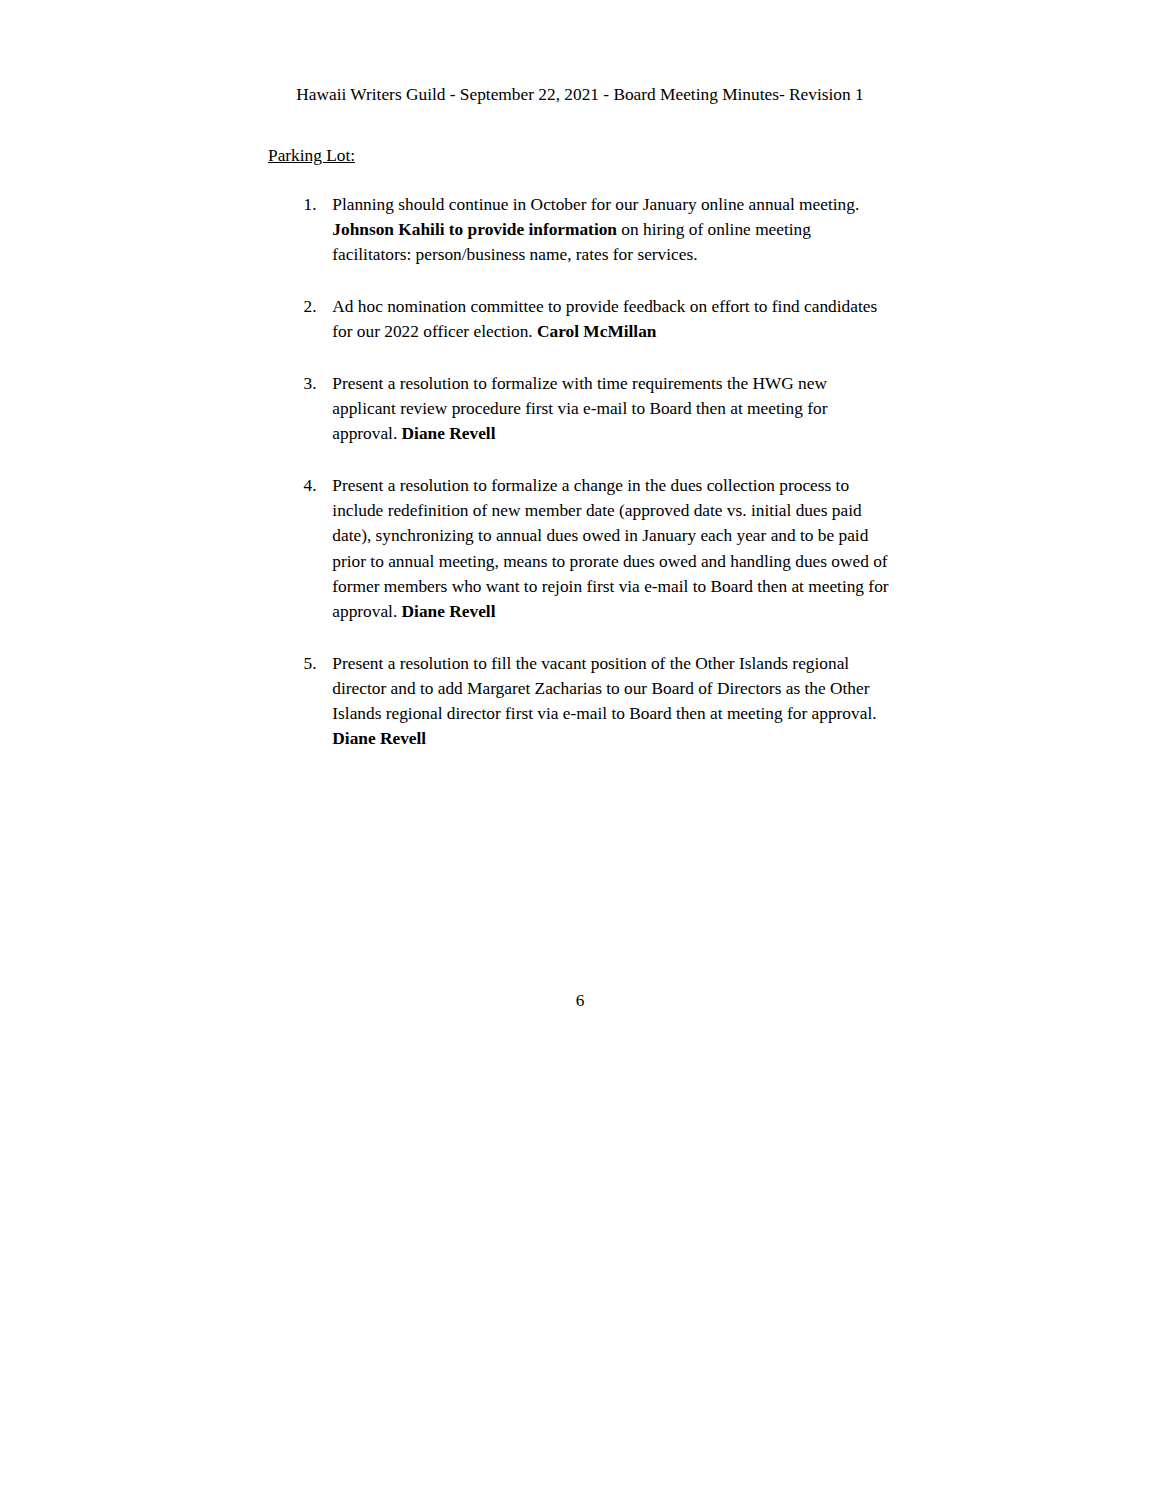Hawaii Writers Guild - September 22, 2021 - Board Meeting Minutes- Revision 1
Parking Lot:
Planning should continue in October for our January online annual meeting. Johnson Kahili to provide information on hiring of online meeting facilitators: person/business name, rates for services.
Ad hoc nomination committee to provide feedback on effort to find candidates for our 2022 officer election. Carol McMillan
Present a resolution to formalize with time requirements the HWG new applicant review procedure first via e-mail to Board then at meeting for approval. Diane Revell
Present a resolution to formalize a change in the dues collection process to include redefinition of new member date (approved date vs. initial dues paid date), synchronizing to annual dues owed in January each year and to be paid prior to annual meeting, means to prorate dues owed and handling dues owed of former members who want to rejoin first via e-mail to Board then at meeting for approval. Diane Revell
Present a resolution to fill the vacant position of the Other Islands regional director and to add Margaret Zacharias to our Board of Directors as the Other Islands regional director first via e-mail to Board then at meeting for approval. Diane Revell
6